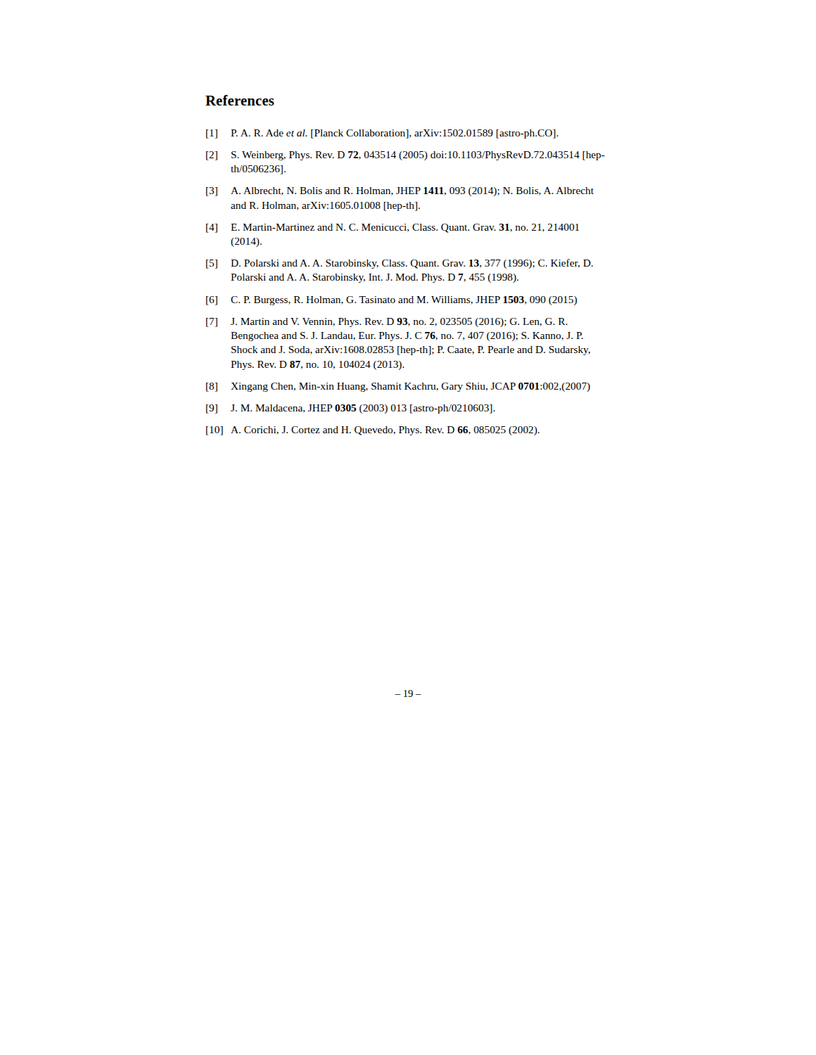References
[1] P. A. R. Ade et al. [Planck Collaboration], arXiv:1502.01589 [astro-ph.CO].
[2] S. Weinberg, Phys. Rev. D 72, 043514 (2005) doi:10.1103/PhysRevD.72.043514 [hep-th/0506236].
[3] A. Albrecht, N. Bolis and R. Holman, JHEP 1411, 093 (2014); N. Bolis, A. Albrecht and R. Holman, arXiv:1605.01008 [hep-th].
[4] E. Martin-Martinez and N. C. Menicucci, Class. Quant. Grav. 31, no. 21, 214001 (2014).
[5] D. Polarski and A. A. Starobinsky, Class. Quant. Grav. 13, 377 (1996); C. Kiefer, D. Polarski and A. A. Starobinsky, Int. J. Mod. Phys. D 7, 455 (1998).
[6] C. P. Burgess, R. Holman, G. Tasinato and M. Williams, JHEP 1503, 090 (2015)
[7] J. Martin and V. Vennin, Phys. Rev. D 93, no. 2, 023505 (2016); G. Len, G. R. Bengochea and S. J. Landau, Eur. Phys. J. C 76, no. 7, 407 (2016); S. Kanno, J. P. Shock and J. Soda, arXiv:1608.02853 [hep-th]; P. Caate, P. Pearle and D. Sudarsky, Phys. Rev. D 87, no. 10, 104024 (2013).
[8] Xingang Chen, Min-xin Huang, Shamit Kachru, Gary Shiu, JCAP 0701:002,(2007)
[9] J. M. Maldacena, JHEP 0305 (2003) 013 [astro-ph/0210603].
[10] A. Corichi, J. Cortez and H. Quevedo, Phys. Rev. D 66, 085025 (2002).
– 19 –